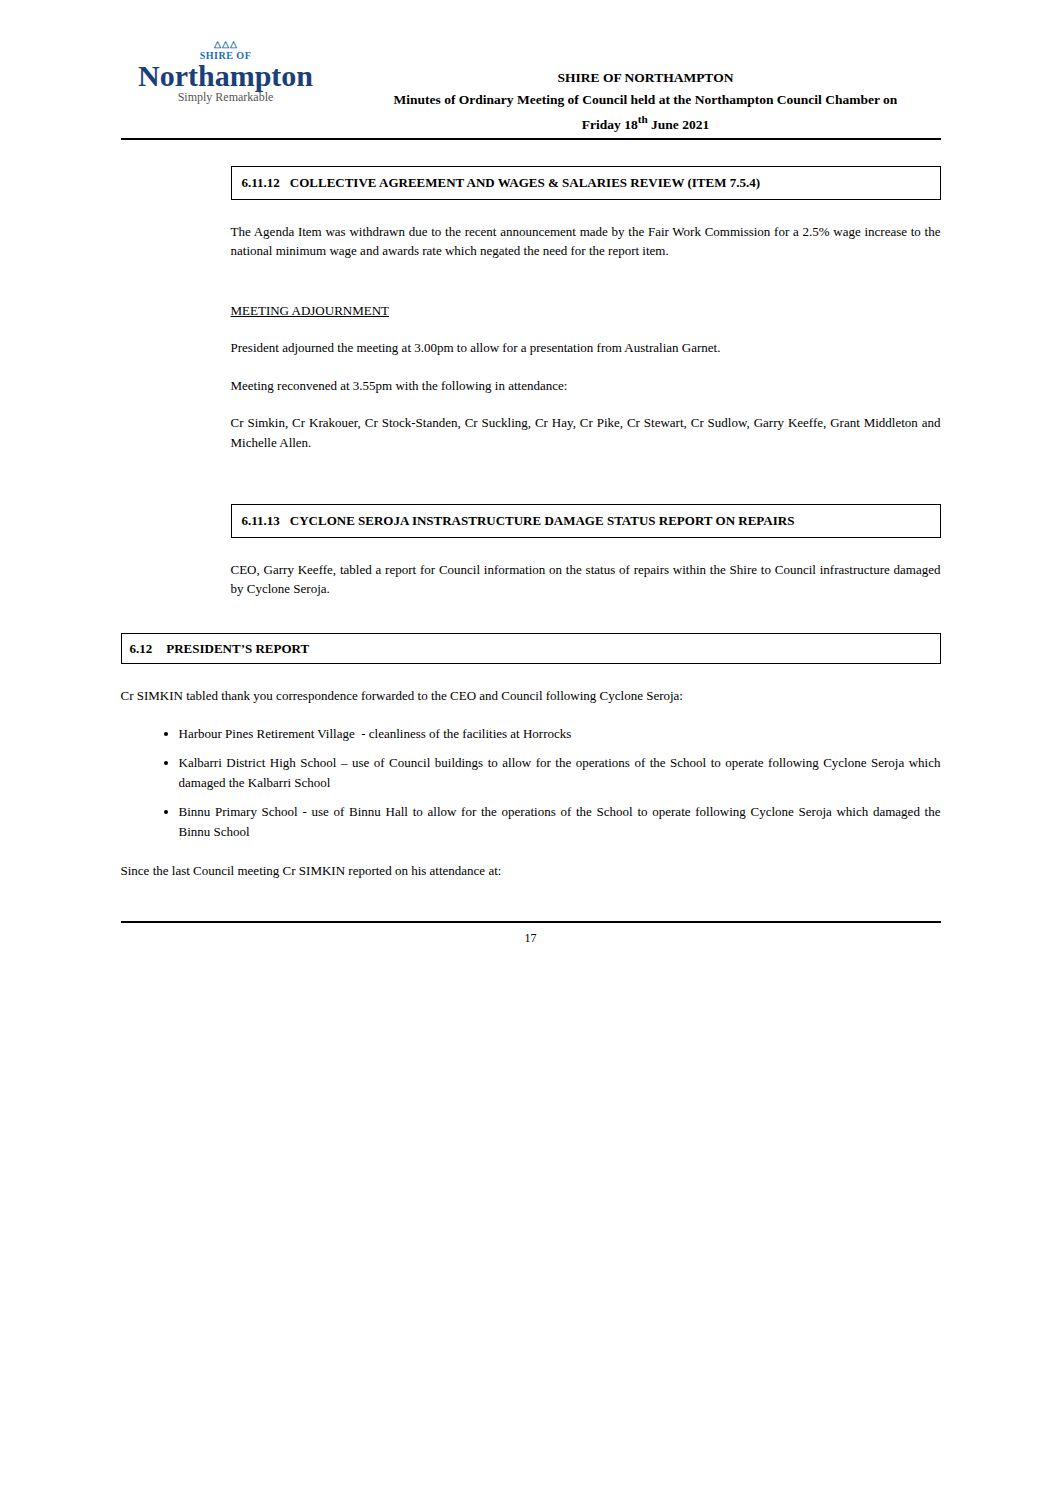△△△
SHIRE OF
Northampton
Simply Remarkable
SHIRE OF NORTHAMPTON
Minutes of Ordinary Meeting of Council held at the Northampton Council Chamber on
Friday 18th June 2021
6.11.12 COLLECTIVE AGREEMENT AND WAGES & SALARIES REVIEW (ITEM 7.5.4)
The Agenda Item was withdrawn due to the recent announcement made by the Fair Work Commission for a 2.5% wage increase to the national minimum wage and awards rate which negated the need for the report item.
MEETING ADJOURNMENT
President adjourned the meeting at 3.00pm to allow for a presentation from Australian Garnet.
Meeting reconvened at 3.55pm with the following in attendance:
Cr Simkin, Cr Krakouer, Cr Stock-Standen, Cr Suckling, Cr Hay, Cr Pike, Cr Stewart, Cr Sudlow, Garry Keeffe, Grant Middleton and Michelle Allen.
6.11.13 CYCLONE SEROJA INSTRASTRUCTURE DAMAGE STATUS REPORT ON REPAIRS
CEO, Garry Keeffe, tabled a report for Council information on the status of repairs within the Shire to Council infrastructure damaged by Cyclone Seroja.
6.12 PRESIDENT’S REPORT
Cr SIMKIN tabled thank you correspondence forwarded to the CEO and Council following Cyclone Seroja:
Harbour Pines Retirement Village - cleanliness of the facilities at Horrocks
Kalbarri District High School – use of Council buildings to allow for the operations of the School to operate following Cyclone Seroja which damaged the Kalbarri School
Binnu Primary School - use of Binnu Hall to allow for the operations of the School to operate following Cyclone Seroja which damaged the Binnu School
Since the last Council meeting Cr SIMKIN reported on his attendance at:
17